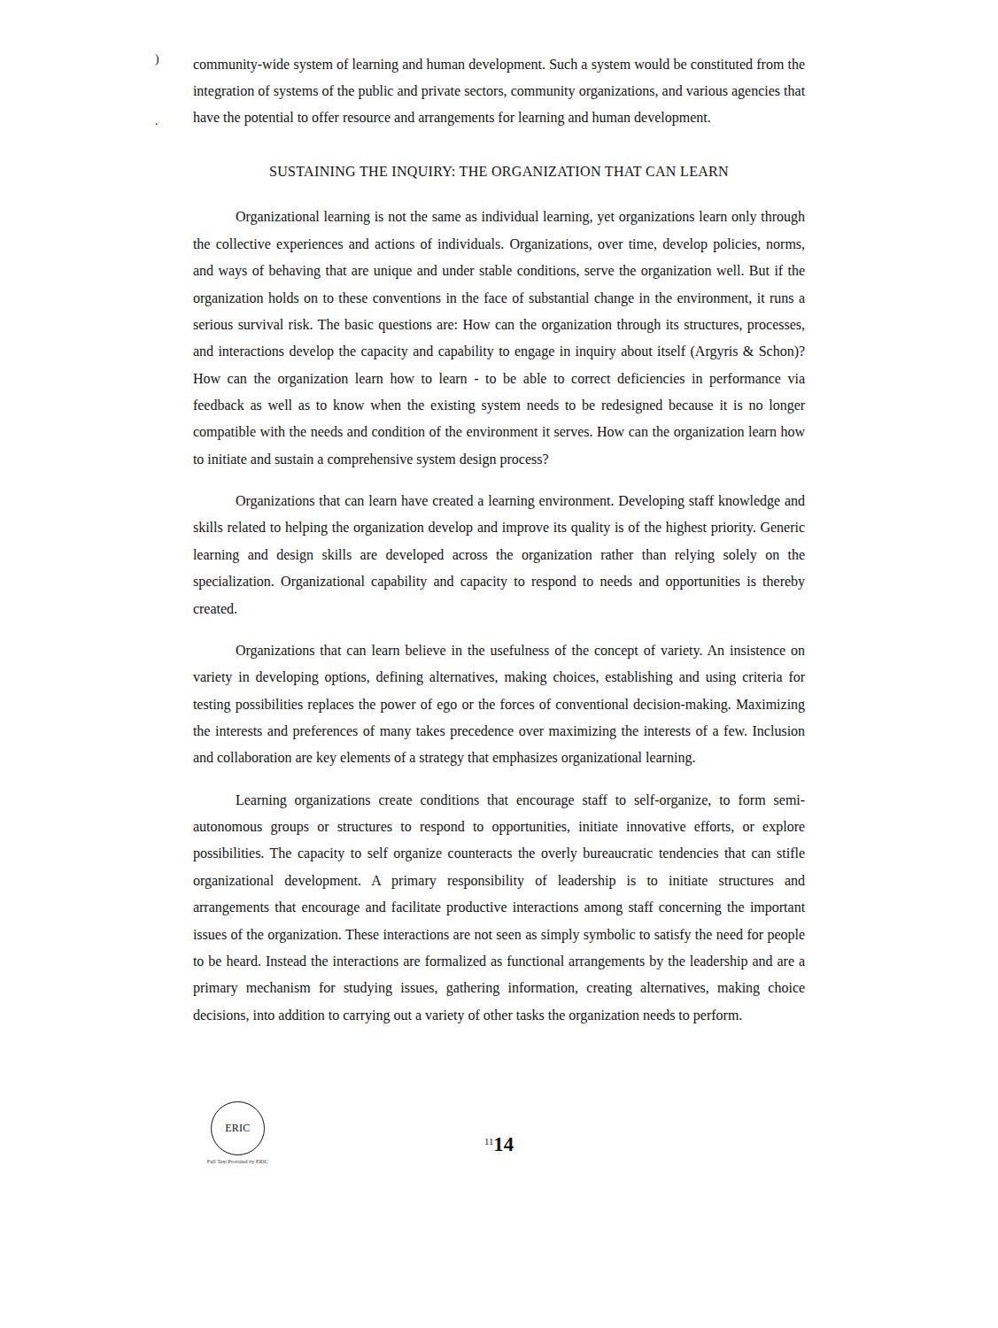) .
community-wide system of learning and human development. Such a system would be constituted from the integration of systems of the public and private sectors, community organizations, and various agencies that have the potential to offer resource and arrangements for learning and human development.
Sustaining the Inquiry: The Organization That Can Learn
Organizational learning is not the same as individual learning, yet organizations learn only through the collective experiences and actions of individuals. Organizations, over time, develop policies, norms, and ways of behaving that are unique and under stable conditions, serve the organization well. But if the organization holds on to these conventions in the face of substantial change in the environment, it runs a serious survival risk. The basic questions are: How can the organization through its structures, processes, and interactions develop the capacity and capability to engage in inquiry about itself (Argyris & Schon)? How can the organization learn how to learn - to be able to correct deficiencies in performance via feedback as well as to know when the existing system needs to be redesigned because it is no longer compatible with the needs and condition of the environment it serves. How can the organization learn how to initiate and sustain a comprehensive system design process?
Organizations that can learn have created a learning environment. Developing staff knowledge and skills related to helping the organization develop and improve its quality is of the highest priority. Generic learning and design skills are developed across the organization rather than relying solely on the specialization. Organizational capability and capacity to respond to needs and opportunities is thereby created.
Organizations that can learn believe in the usefulness of the concept of variety. An insistence on variety in developing options, defining alternatives, making choices, establishing and using criteria for testing possibilities replaces the power of ego or the forces of conventional decision-making. Maximizing the interests and preferences of many takes precedence over maximizing the interests of a few. Inclusion and collaboration are key elements of a strategy that emphasizes organizational learning.
Learning organizations create conditions that encourage staff to self-organize, to form semi-autonomous groups or structures to respond to opportunities, initiate innovative efforts, or explore possibilities. The capacity to self organize counteracts the overly bureaucratic tendencies that can stifle organizational development. A primary responsibility of leadership is to initiate structures and arrangements that encourage and facilitate productive interactions among staff concerning the important issues of the organization. These interactions are not seen as simply symbolic to satisfy the need for people to be heard. Instead the interactions are formalized as functional arrangements by the leadership and are a primary mechanism for studying issues, gathering information, creating alternatives, making choice decisions, into addition to carrying out a variety of other tasks the organization needs to perform.
ERIC
Full Text Provided by ERIC
1114